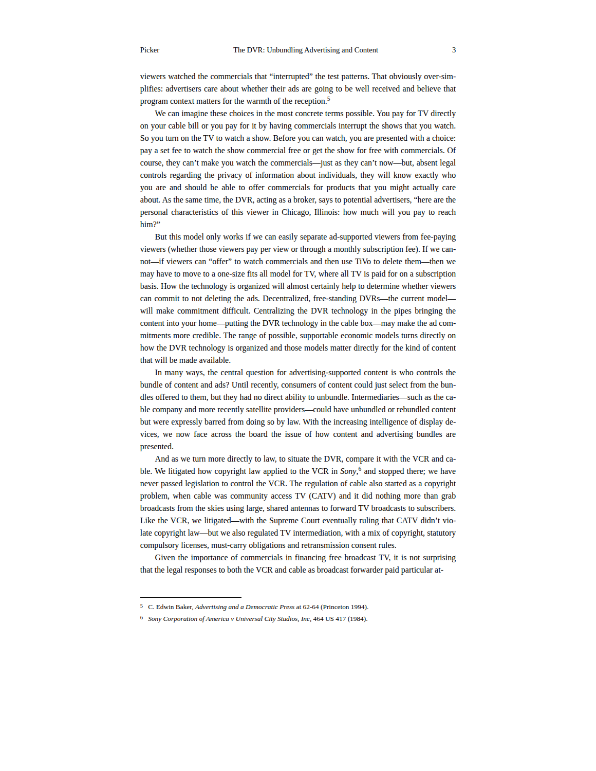Picker The DVR: Unbundling Advertising and Content 3
viewers watched the commercials that “interrupted” the test patterns. That obviously over-simplifies: advertisers care about whether their ads are going to be well received and believe that program context matters for the warmth of the reception.5
We can imagine these choices in the most concrete terms possible. You pay for TV directly on your cable bill or you pay for it by having commercials interrupt the shows that you watch. So you turn on the TV to watch a show. Before you can watch, you are presented with a choice: pay a set fee to watch the show commercial free or get the show for free with commercials. Of course, they can’t make you watch the commercials—just as they can’t now—but, absent legal controls regarding the privacy of information about individuals, they will know exactly who you are and should be able to offer commercials for products that you might actually care about. As the same time, the DVR, acting as a broker, says to potential advertisers, “here are the personal characteristics of this viewer in Chicago, Illinois: how much will you pay to reach him?”
But this model only works if we can easily separate ad-supported viewers from fee-paying viewers (whether those viewers pay per view or through a monthly subscription fee). If we cannot—if viewers can “offer” to watch commercials and then use TiVo to delete them—then we may have to move to a one-size fits all model for TV, where all TV is paid for on a subscription basis. How the technology is organized will almost certainly help to determine whether viewers can commit to not deleting the ads. Decentralized, free-standing DVRs—the current model—will make commitment difficult. Centralizing the DVR technology in the pipes bringing the content into your home—putting the DVR technology in the cable box—may make the ad commitments more credible. The range of possible, supportable economic models turns directly on how the DVR technology is organized and those models matter directly for the kind of content that will be made available.
In many ways, the central question for advertising-supported content is who controls the bundle of content and ads? Until recently, consumers of content could just select from the bundles offered to them, but they had no direct ability to unbundle. Intermediaries—such as the cable company and more recently satellite providers—could have unbundled or rebundled content but were expressly barred from doing so by law. With the increasing intelligence of display devices, we now face across the board the issue of how content and advertising bundles are presented.
And as we turn more directly to law, to situate the DVR, compare it with the VCR and cable. We litigated how copyright law applied to the VCR in Sony,6 and stopped there; we have never passed legislation to control the VCR. The regulation of cable also started as a copyright problem, when cable was community access TV (CATV) and it did nothing more than grab broadcasts from the skies using large, shared antennas to forward TV broadcasts to subscribers. Like the VCR, we litigated—with the Supreme Court eventually ruling that CATV didn’t violate copyright law—but we also regulated TV intermediation, with a mix of copyright, statutory compulsory licenses, must-carry obligations and retransmission consent rules.
Given the importance of commercials in financing free broadcast TV, it is not surprising that the legal responses to both the VCR and cable as broadcast forwarder paid particular at-
5 C. Edwin Baker, Advertising and a Democratic Press at 62-64 (Princeton 1994).
6 Sony Corporation of America v Universal City Studios, Inc, 464 US 417 (1984).